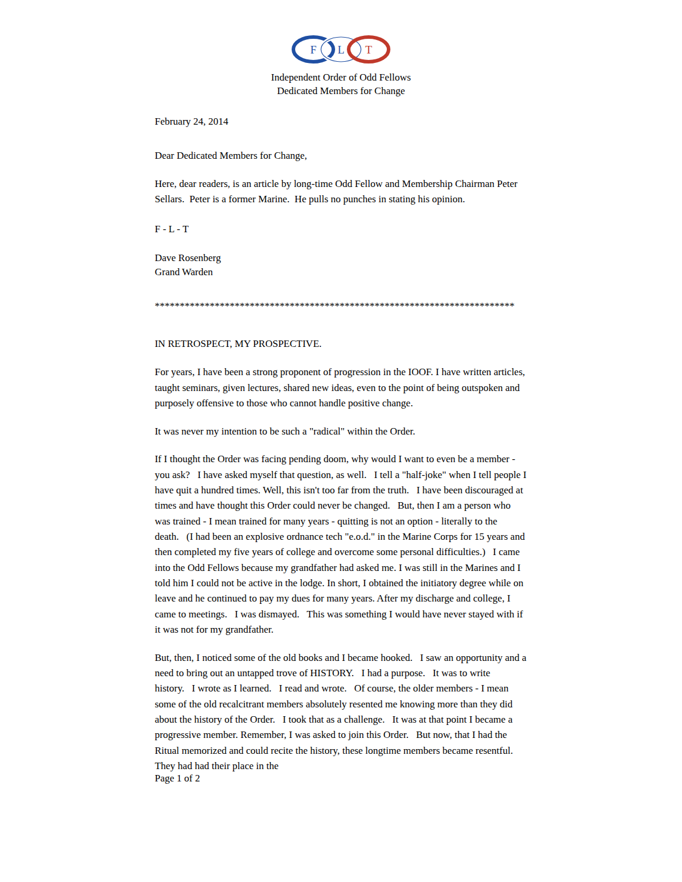F L T
Independent Order of Odd Fellows
Dedicated Members for Change
February 24, 2014
Dear Dedicated Members for Change,
Here, dear readers, is an article by long-time Odd Fellow and Membership Chairman Peter Sellars. Peter is a former Marine. He pulls no punches in stating his opinion.
F - L - T
Dave Rosenberg
Grand Warden
************************************************************************
IN RETROSPECT, MY PROSPECTIVE.
For years, I have been a strong proponent of progression in the IOOF. I have written articles, taught seminars, given lectures, shared new ideas, even to the point of being outspoken and purposely offensive to those who cannot handle positive change.
It was never my intention to be such a "radical" within the Order.
If I thought the Order was facing pending doom, why would I want to even be a member - you ask? I have asked myself that question, as well. I tell a "half-joke" when I tell people I have quit a hundred times. Well, this isn't too far from the truth. I have been discouraged at times and have thought this Order could never be changed. But, then I am a person who was trained - I mean trained for many years - quitting is not an option - literally to the death. (I had been an explosive ordnance tech "e.o.d." in the Marine Corps for 15 years and then completed my five years of college and overcome some personal difficulties.) I came into the Odd Fellows because my grandfather had asked me. I was still in the Marines and I told him I could not be active in the lodge. In short, I obtained the initiatory degree while on leave and he continued to pay my dues for many years. After my discharge and college, I came to meetings. I was dismayed. This was something I would have never stayed with if it was not for my grandfather.
But, then, I noticed some of the old books and I became hooked. I saw an opportunity and a need to bring out an untapped trove of HISTORY. I had a purpose. It was to write history. I wrote as I learned. I read and wrote. Of course, the older members - I mean some of the old recalcitrant members absolutely resented me knowing more than they did about the history of the Order. I took that as a challenge. It was at that point I became a progressive member. Remember, I was asked to join this Order. But now, that I had the Ritual memorized and could recite the history, these longtime members became resentful. They had had their place in the
Page 1 of 2